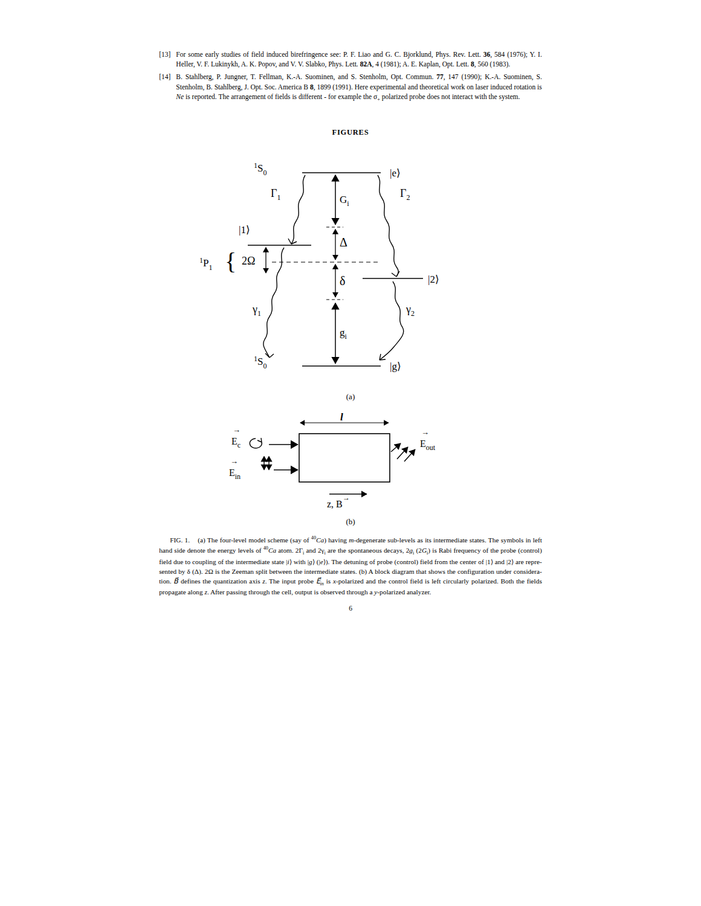[13] For some early studies of field induced birefringence see: P. F. Liao and G. C. Bjorklund, Phys. Rev. Lett. 36, 584 (1976); Y. I. Heller, V. F. Lukinykh, A. K. Popov, and V. V. Slabko, Phys. Lett. 82A, 4 (1981); A. E. Kaplan, Opt. Lett. 8, 560 (1983).
[14] B. Stahlberg, P. Jungner, T. Fellman, K.-A. Suominen, and S. Stenholm, Opt. Commun. 77, 147 (1990); K.-A. Suominen, S. Stenholm, B. Stahlberg, J. Opt. Soc. America B 8, 1899 (1991). Here experimental and theoretical work on laser induced rotation is Ne is reported. The arrangement of fields is different - for example the σ+ polarized probe does not interact with the system.
FIGURES
1S0 |e⟩ 1S0 |g⟩ |1⟩ |2⟩ 1P1 { Gi Δ δ gi 2Ω Γ1 Γ2 γ1 γ2
(a)
l → Ec → Ein → Eout z, B →
(b)
FIG. 1. (a) The four-level model scheme (say of 40 Ca) having m-degenerate sub-levels as its intermediate states. The symbols in left hand side denote the energy levels of 40 Ca atom. 2Γi and 2γi are the spontaneous decays, 2gi (2Gi) is Rabi frequency of the probe (control) field due to coupling of the intermediate state |i⟩ with |g⟩ (|e⟩). The detuning of probe (control) field from the center of |1⟩ and |2⟩ are represented by δ (Δ). 2Ω is the Zeeman split between the intermediate states. (b) A block diagram that shows the configuration under consideration. B⃗ defines the quantization axis z. The input probe E⃗in is x-polarized and the control field is left circularly polarized. Both the fields propagate along z. After passing through the cell, output is observed through a y-polarized analyzer.
6